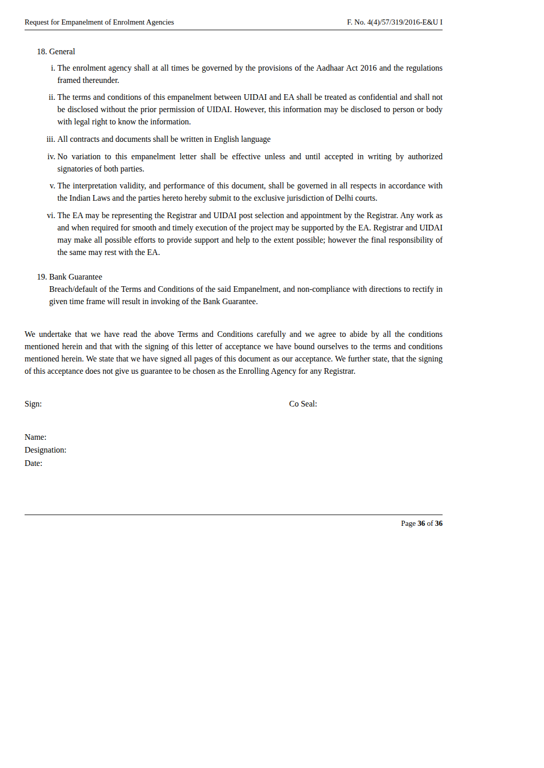Request for Empanelment of Enrolment Agencies
F. No. 4(4)/57/319/2016-E&U I
18. General
The enrolment agency shall at all times be governed by the provisions of the Aadhaar Act 2016 and the regulations framed thereunder.
The terms and conditions of this empanelment between UIDAI and EA shall be treated as confidential and shall not be disclosed without the prior permission of UIDAI. However, this information may be disclosed to person or body with legal right to know the information.
All contracts and documents shall be written in English language
No variation to this empanelment letter shall be effective unless and until accepted in writing by authorized signatories of both parties.
The interpretation validity, and performance of this document, shall be governed in all respects in accordance with the Indian Laws and the parties hereto hereby submit to the exclusive jurisdiction of Delhi courts.
The EA may be representing the Registrar and UIDAI post selection and appointment by the Registrar. Any work as and when required for smooth and timely execution of the project may be supported by the EA. Registrar and UIDAI may make all possible efforts to provide support and help to the extent possible; however the final responsibility of the same may rest with the EA.
19. Bank Guarantee
Breach/default of the Terms and Conditions of the said Empanelment, and non-compliance with directions to rectify in given time frame will result in invoking of the Bank Guarantee.
We undertake that we have read the above Terms and Conditions carefully and we agree to abide by all the conditions mentioned herein and that with the signing of this letter of acceptance we have bound ourselves to the terms and conditions mentioned herein. We state that we have signed all pages of this document as our acceptance. We further state, that the signing of this acceptance does not give us guarantee to be chosen as the Enrolling Agency for any Registrar.
Sign: Co Seal:
Name:
Designation:
Date:
Page 36 of 36